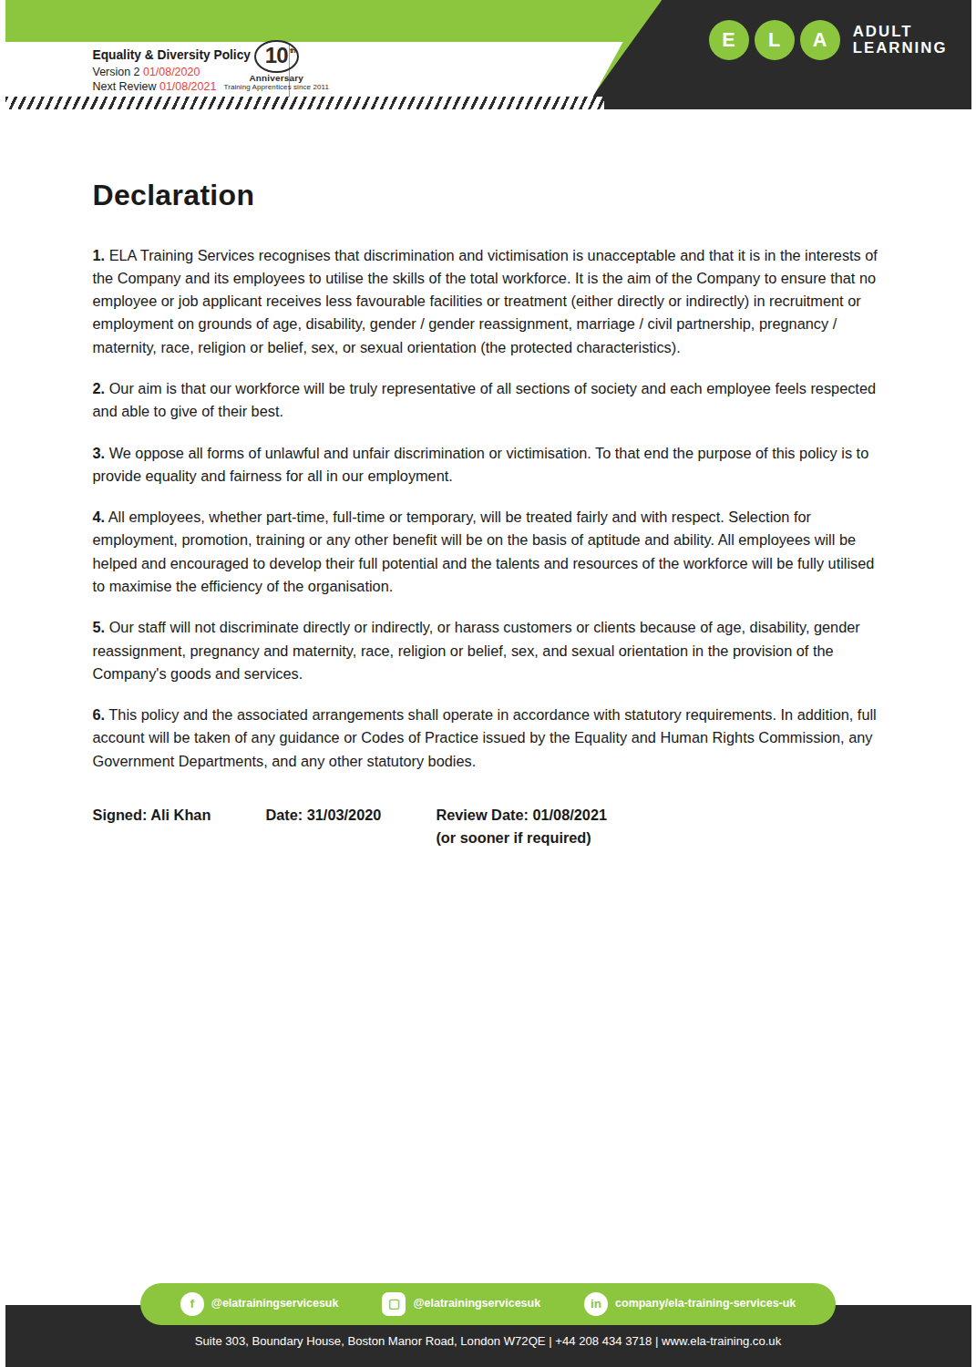Equality & Diversity Policy Version 2 01/08/2020
Next Review 01/08/2021
10th Anniversary Training Apprentices since 2011
ELA
ADULT LEARNING
Declaration
1. ELA Training Services recognises that discrimination and victimisation is unacceptable and that it is in the interests of the Company and its employees to utilise the skills of the total workforce. It is the aim of the Company to ensure that no employee or job applicant receives less favourable facilities or treatment (either directly or indirectly) in recruitment or employment on grounds of age, disability, gender / gender reassignment, marriage / civil partnership, pregnancy / maternity, race, religion or belief, sex, or sexual orientation (the protected characteristics).
2. Our aim is that our workforce will be truly representative of all sections of society and each employee feels respected and able to give of their best.
3. We oppose all forms of unlawful and unfair discrimination or victimisation. To that end the purpose of this policy is to provide equality and fairness for all in our employment.
4. All employees, whether part-time, full-time or temporary, will be treated fairly and with respect. Selection for employment, promotion, training or any other benefit will be on the basis of aptitude and ability. All employees will be helped and encouraged to develop their full potential and the talents and resources of the workforce will be fully utilised to maximise the efficiency of the organisation.
5. Our staff will not discriminate directly or indirectly, or harass customers or clients because of age, disability, gender reassignment, pregnancy and maternity, race, religion or belief, sex, and sexual orientation in the provision of the Company's goods and services.
6. This policy and the associated arrangements shall operate in accordance with statutory requirements. In addition, full account will be taken of any guidance or Codes of Practice issued by the Equality and Human Rights Commission, any Government Departments, and any other statutory bodies.
Signed: Ali Khan
Date: 31/03/2020
Review Date: 01/08/2021 (or sooner if required)
f@elatrainingservicesuk ▢@elatrainingservicesuk incompany/ela-training-services-uk
Suite 303, Boundary House, Boston Manor Road, London W72QE | +44 208 434 3718 | www.ela-training.co.uk